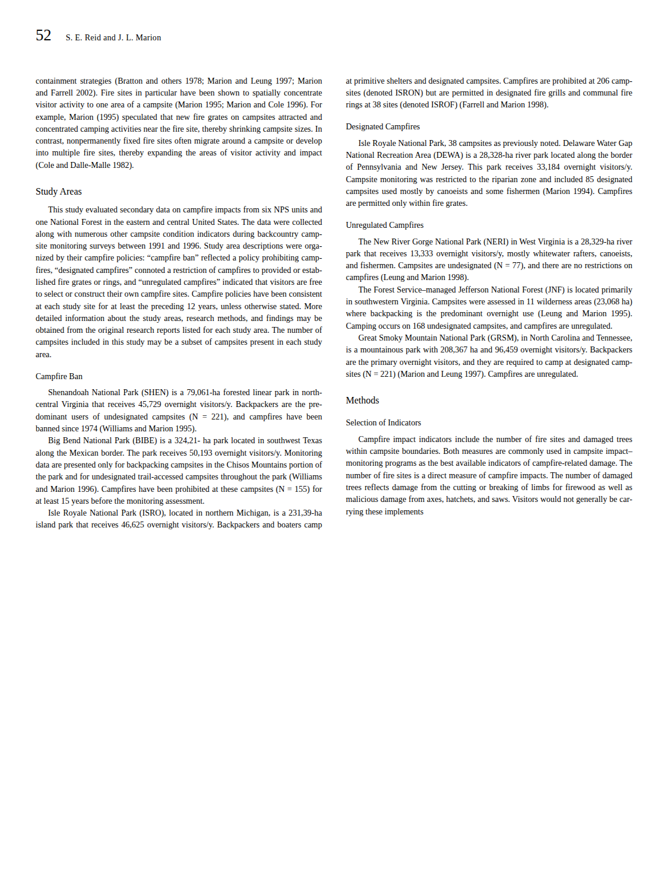52 S. E. Reid and J. L. Marion
containment strategies (Bratton and others 1978; Marion and Leung 1997; Marion and Farrell 2002). Fire sites in particular have been shown to spatially concentrate visitor activity to one area of a campsite (Marion 1995; Marion and Cole 1996). For example, Marion (1995) speculated that new fire grates on campsites attracted and concentrated camping activities near the fire site, thereby shrinking campsite sizes. In contrast, nonpermanently fixed fire sites often migrate around a campsite or develop into multiple fire sites, thereby expanding the areas of visitor activity and impact (Cole and Dalle-Malle 1982).
Study Areas
This study evaluated secondary data on campfire impacts from six NPS units and one National Forest in the eastern and central United States. The data were collected along with numerous other campsite condition indicators during backcountry campsite monitoring surveys between 1991 and 1996. Study area descriptions were organized by their campfire policies: “campfire ban” reflected a policy prohibiting campfires, “designated campfires” connoted a restriction of campfires to provided or established fire grates or rings, and “unregulated campfires” indicated that visitors are free to select or construct their own campfire sites. Campfire policies have been consistent at each study site for at least the preceding 12 years, unless otherwise stated. More detailed information about the study areas, research methods, and findings may be obtained from the original research reports listed for each study area. The number of campsites included in this study may be a subset of campsites present in each study area.
Campfire Ban
Shenandoah National Park (SHEN) is a 79,061-ha forested linear park in north-central Virginia that receives 45,729 overnight visitors/y. Backpackers are the predominant users of undesignated campsites (N = 221), and campfires have been banned since 1974 (Williams and Marion 1995).
Big Bend National Park (BIBE) is a 324,21- ha park located in southwest Texas along the Mexican border. The park receives 50,193 overnight visitors/y. Monitoring data are presented only for backpacking campsites in the Chisos Mountains portion of the park and for undesignated trail-accessed campsites throughout the park (Williams and Marion 1996). Campfires have been prohibited at these campsites (N = 155) for at least 15 years before the monitoring assessment.
Isle Royale National Park (ISRO), located in northern Michigan, is a 231,39-ha island park that receives 46,625 overnight visitors/y. Backpackers and boaters camp at primitive shelters and designated campsites. Campfires are prohibited at 206 campsites (denoted ISRON) but are permitted in designated fire grills and communal fire rings at 38 sites (denoted ISROF) (Farrell and Marion 1998).
Designated Campfires
Isle Royale National Park, 38 campsites as previously noted. Delaware Water Gap National Recreation Area (DEWA) is a 28,328-ha river park located along the border of Pennsylvania and New Jersey. This park receives 33,184 overnight visitors/y. Campsite monitoring was restricted to the riparian zone and included 85 designated campsites used mostly by canoeists and some fishermen (Marion 1994). Campfires are permitted only within fire grates.
Unregulated Campfires
The New River Gorge National Park (NERI) in West Virginia is a 28,329-ha river park that receives 13,333 overnight visitors/y, mostly whitewater rafters, canoeists, and fishermen. Campsites are undesignated (N = 77), and there are no restrictions on campfires (Leung and Marion 1998).
The Forest Service–managed Jefferson National Forest (JNF) is located primarily in southwestern Virginia. Campsites were assessed in 11 wilderness areas (23,068 ha) where backpacking is the predominant overnight use (Leung and Marion 1995). Camping occurs on 168 undesignated campsites, and campfires are unregulated.
Great Smoky Mountain National Park (GRSM), in North Carolina and Tennessee, is a mountainous park with 208,367 ha and 96,459 overnight visitors/y. Backpackers are the primary overnight visitors, and they are required to camp at designated campsites (N = 221) (Marion and Leung 1997). Campfires are unregulated.
Methods
Selection of Indicators
Campfire impact indicators include the number of fire sites and damaged trees within campsite boundaries. Both measures are commonly used in campsite impact–monitoring programs as the best available indicators of campfire-related damage. The number of fire sites is a direct measure of campfire impacts. The number of damaged trees reflects damage from the cutting or breaking of limbs for firewood as well as malicious damage from axes, hatchets, and saws. Visitors would not generally be carrying these implements